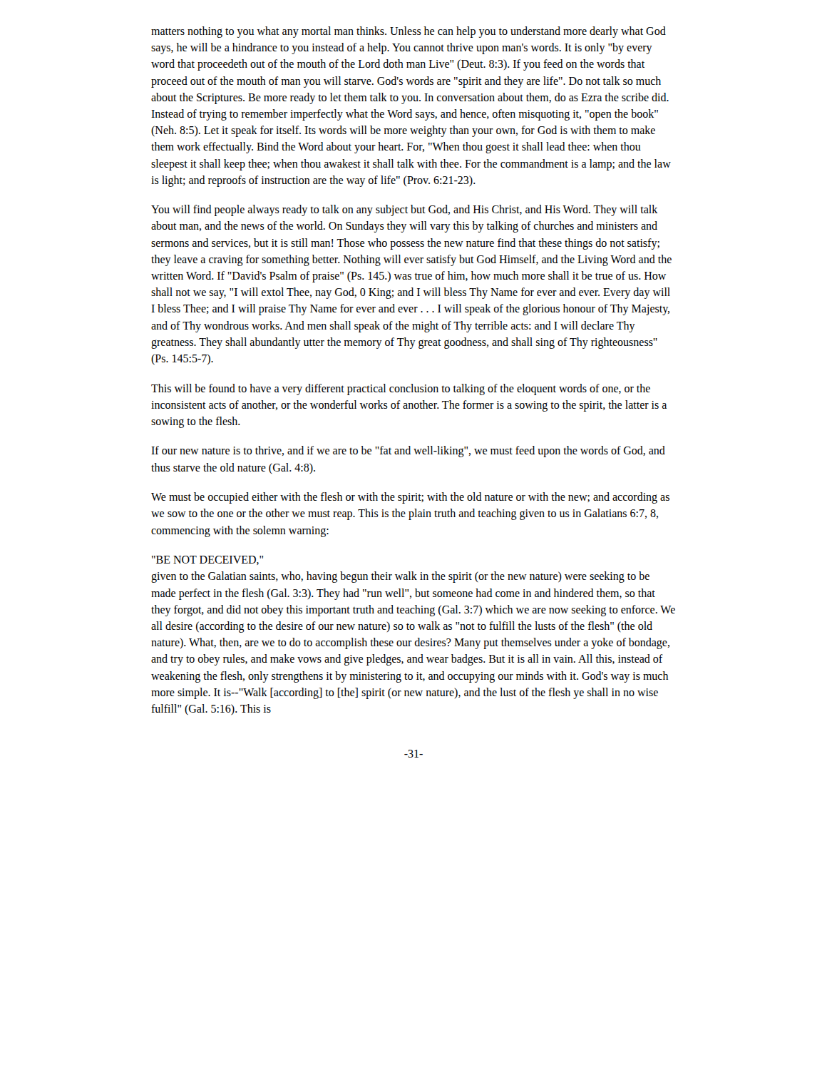matters nothing to you what any mortal man thinks. Unless he can help you to understand more dearly what God says, he will be a hindrance to you instead of a help. You cannot thrive upon man's words. It is only "by every word that proceedeth out of the mouth of the Lord doth man Live" (Deut. 8:3). If you feed on the words that proceed out of the mouth of man you will starve. God's words are "spirit and they are life". Do not talk so much about the Scriptures. Be more ready to let them talk to you. In conversation about them, do as Ezra the scribe did. Instead of trying to remember imperfectly what the Word says, and hence, often misquoting it, "open the book" (Neh. 8:5). Let it speak for itself. Its words will be more weighty than your own, for God is with them to make them work effectually. Bind the Word about your heart. For, "When thou goest it shall lead thee: when thou sleepest it shall keep thee; when thou awakest it shall talk with thee. For the commandment is a lamp; and the law is light; and reproofs of instruction are the way of life" (Prov. 6:21-23).
You will find people always ready to talk on any subject but God, and His Christ, and His Word. They will talk about man, and the news of the world. On Sundays they will vary this by talking of churches and ministers and sermons and services, but it is still man! Those who possess the new nature find that these things do not satisfy; they leave a craving for something better. Nothing will ever satisfy but God Himself, and the Living Word and the written Word. If "David's Psalm of praise" (Ps. 145.) was true of him, how much more shall it be true of us. How shall not we say, "I will extol Thee, nay God, 0 King; and I will bless Thy Name for ever and ever. Every day will I bless Thee; and I will praise Thy Name for ever and ever . . . I will speak of the glorious honour of Thy Majesty, and of Thy wondrous works. And men shall speak of the might of Thy terrible acts: and I will declare Thy greatness. They shall abundantly utter the memory of Thy great goodness, and shall sing of Thy righteousness" (Ps. 145:5-7).
This will be found to have a very different practical conclusion to talking of the eloquent words of one, or the inconsistent acts of another, or the wonderful works of another. The former is a sowing to the spirit, the latter is a sowing to the flesh.
If our new nature is to thrive, and if we are to be "fat and well-liking", we must feed upon the words of God, and thus starve the old nature (Gal. 4:8).
We must be occupied either with the flesh or with the spirit; with the old nature or with the new; and according as we sow to the one or the other we must reap. This is the plain truth and teaching given to us in Galatians 6:7, 8, commencing with the solemn warning:
"BE NOT DECEIVED,"
given to the Galatian saints, who, having begun their walk in the spirit (or the new nature) were seeking to be made perfect in the flesh (Gal. 3:3). They had "run well", but someone had come in and hindered them, so that they forgot, and did not obey this important truth and teaching (Gal. 3:7) which we are now seeking to enforce. We all desire (according to the desire of our new nature) so to walk as "not to fulfill the lusts of the flesh" (the old nature). What, then, are we to do to accomplish these our desires? Many put themselves under a yoke of bondage, and try to obey rules, and make vows and give pledges, and wear badges. But it is all in vain. All this, instead of weakening the flesh, only strengthens it by ministering to it, and occupying our minds with it. God's way is much more simple. It is--"Walk [according] to [the] spirit (or new nature), and the lust of the flesh ye shall in no wise fulfill" (Gal. 5:16). This is
-31-